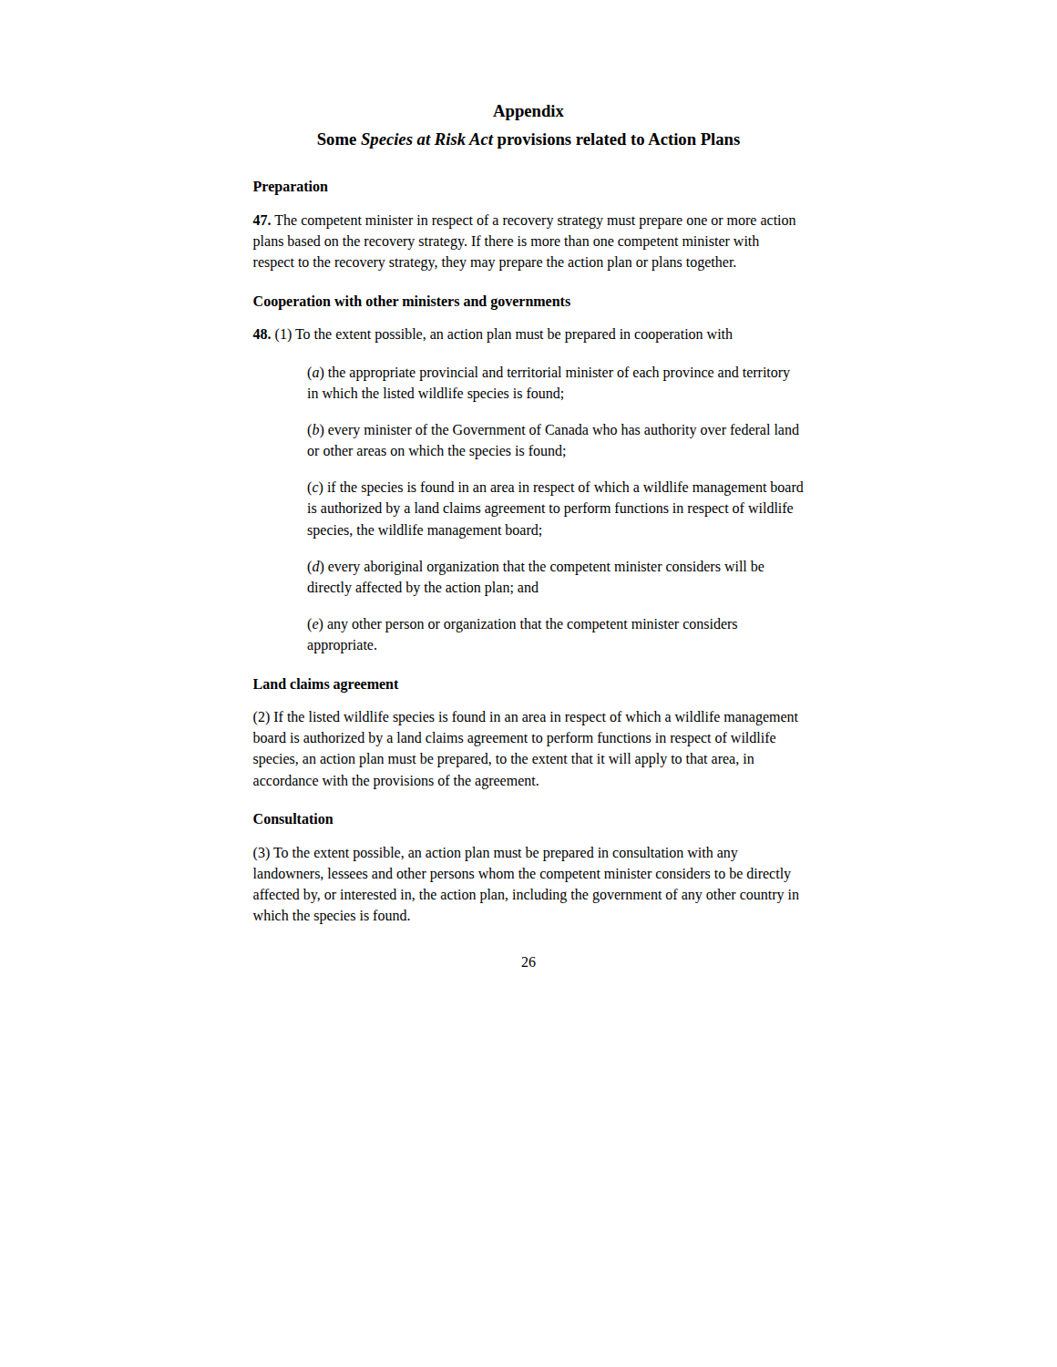Appendix
Some Species at Risk Act provisions related to Action Plans
Preparation
47. The competent minister in respect of a recovery strategy must prepare one or more action plans based on the recovery strategy. If there is more than one competent minister with respect to the recovery strategy, they may prepare the action plan or plans together.
Cooperation with other ministers and governments
48. (1) To the extent possible, an action plan must be prepared in cooperation with
(a) the appropriate provincial and territorial minister of each province and territory in which the listed wildlife species is found;
(b) every minister of the Government of Canada who has authority over federal land or other areas on which the species is found;
(c) if the species is found in an area in respect of which a wildlife management board is authorized by a land claims agreement to perform functions in respect of wildlife species, the wildlife management board;
(d) every aboriginal organization that the competent minister considers will be directly affected by the action plan; and
(e) any other person or organization that the competent minister considers appropriate.
Land claims agreement
(2) If the listed wildlife species is found in an area in respect of which a wildlife management board is authorized by a land claims agreement to perform functions in respect of wildlife species, an action plan must be prepared, to the extent that it will apply to that area, in accordance with the provisions of the agreement.
Consultation
(3) To the extent possible, an action plan must be prepared in consultation with any landowners, lessees and other persons whom the competent minister considers to be directly affected by, or interested in, the action plan, including the government of any other country in which the species is found.
26